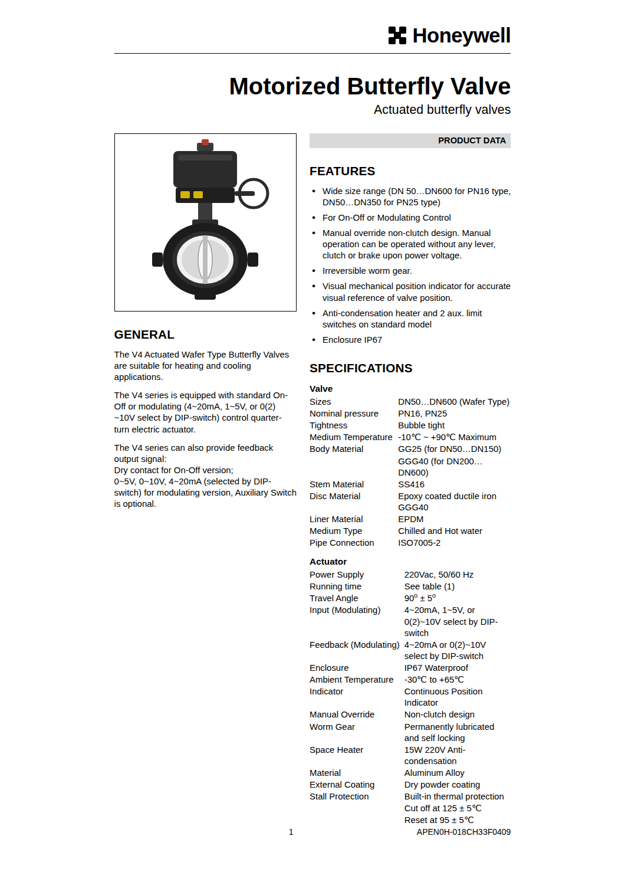Honeywell
Motorized Butterfly Valve
Actuated butterfly valves
GENERAL
The V4 Actuated Wafer Type Butterfly Valves
are suitable for heating and cooling applications.
The V4 series is equipped with standard On-Off or modulating (4~20mA, 1~5V, or 0(2) ~10V select by DIP-switch) control quarter-turn electric actuator.
The V4 series can also provide feedback output signal:
Dry contact for On-Off version;
0~5V, 0~10V, 4~20mA (selected by DIP- switch) for modulating version, Auxiliary Switch is optional.
PRODUCT DATA
FEATURES
Wide size range (DN 50…DN600 for PN16 type, DN50…DN350 for PN25 type)
For On-Off or Modulating Control
Manual override non-clutch design. Manual operation can be operated without any lever, clutch or brake upon power voltage.
Irreversible worm gear.
Visual mechanical position indicator for accurate visual reference of valve position.
Anti-condensation heater and 2 aux. limit switches on standard model
Enclosure IP67
SPECIFICATIONS
Valve
| Sizes | DN50…DN600 (Wafer Type) |
| Nominal pressure | PN16, PN25 |
| Tightness | Bubble tight |
| Medium Temperature | -10℃ ~ +90℃ Maximum |
| Body Material | GG25 (for DN50…DN150) |
| | GGG40 (for DN200…DN600) |
| Stem Material | SS416 |
| Disc Material | Epoxy coated ductile iron GGG40 |
| Liner Material | EPDM |
| Medium Type | Chilled and Hot water |
| Pipe Connection | ISO7005-2 |
Actuator
| Power Supply | 220Vac, 50/60 Hz |
| Running time | See table (1) |
| Travel Angle | 90 o ± 5 o |
| Input (Modulating) | 4~20mA, 1~5V, or 0(2)~10V select by DIP-switch |
| Feedback (Modulating) | 4~20mA or 0(2)~10V select by DIP-switch |
| Enclosure | IP67 Waterproof |
| Ambient Temperature | -30℃ to +65℃ |
| Indicator | Continuous Position Indicator |
| Manual Override | Non-clutch design |
| Worm Gear | Permanently lubricated and self locking |
| Space Heater | 15W 220V Anti-condensation |
| Material | Aluminum Alloy |
| External Coating | Dry powder coating |
| Stall Protection | Built-in thermal protection |
| | Cut off at 125 ± 5℃ |
| | Reset at 95 ± 5℃ |
1
APEN0H-018CH33F0409